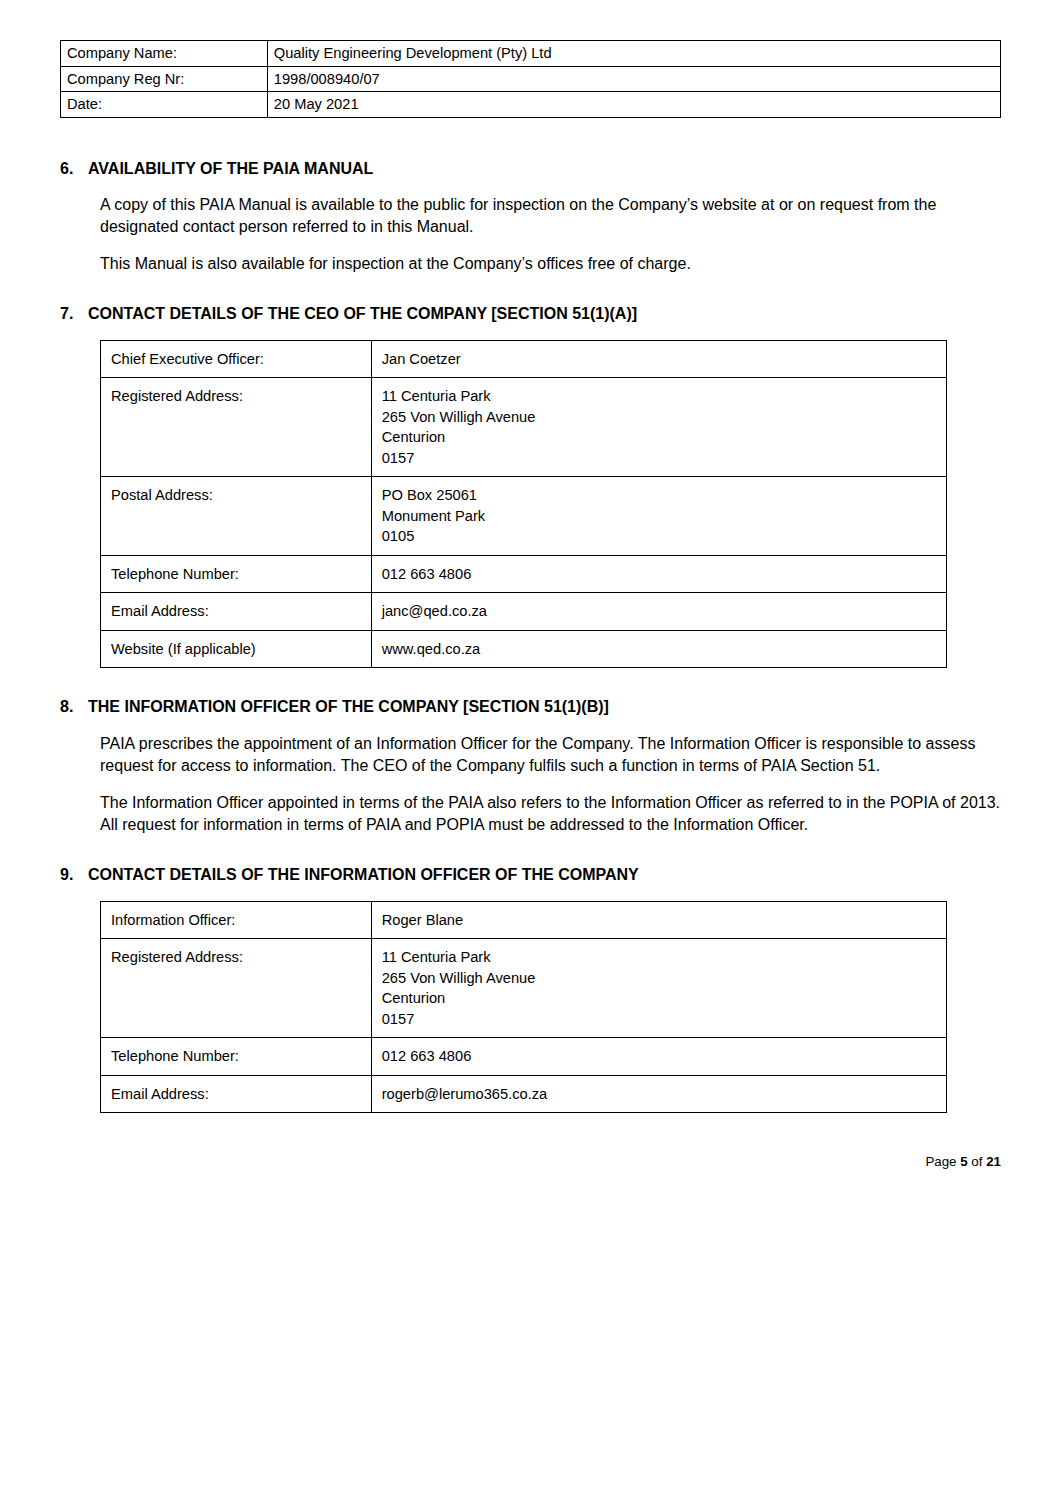| Company Name: | Quality Engineering Development (Pty) Ltd |
| Company Reg Nr: | 1998/008940/07 |
| Date: | 20 May 2021 |
6. AVAILABILITY OF THE PAIA MANUAL
A copy of this PAIA Manual is available to the public for inspection on the Company’s website at or on request from the designated contact person referred to in this Manual.
This Manual is also available for inspection at the Company’s offices free of charge.
7. CONTACT DETAILS OF THE CEO OF THE COMPANY [SECTION 51(1)(A)]
| Chief Executive Officer: | Jan Coetzer |
| Registered Address: | 11 Centuria Park 265 Von Willigh Avenue Centurion 0157 |
| Postal Address: | PO Box 25061 Monument Park 0105 |
| Telephone Number: | 012 663 4806 |
| Email Address: | janc@qed.co.za |
| Website (If applicable) | www.qed.co.za |
8. THE INFORMATION OFFICER OF THE COMPANY [SECTION 51(1)(B)]
PAIA prescribes the appointment of an Information Officer for the Company. The Information Officer is responsible to assess request for access to information. The CEO of the Company fulfils such a function in terms of PAIA Section 51.
The Information Officer appointed in terms of the PAIA also refers to the Information Officer as referred to in the POPIA of 2013. All request for information in terms of PAIA and POPIA must be addressed to the Information Officer.
9. CONTACT DETAILS OF THE INFORMATION OFFICER OF THE COMPANY
| Information Officer: | Roger Blane |
| Registered Address: | 11 Centuria Park 265 Von Willigh Avenue Centurion 0157 |
| Telephone Number: | 012 663 4806 |
| Email Address: | rogerb@lerumo365.co.za |
Page 5 of 21